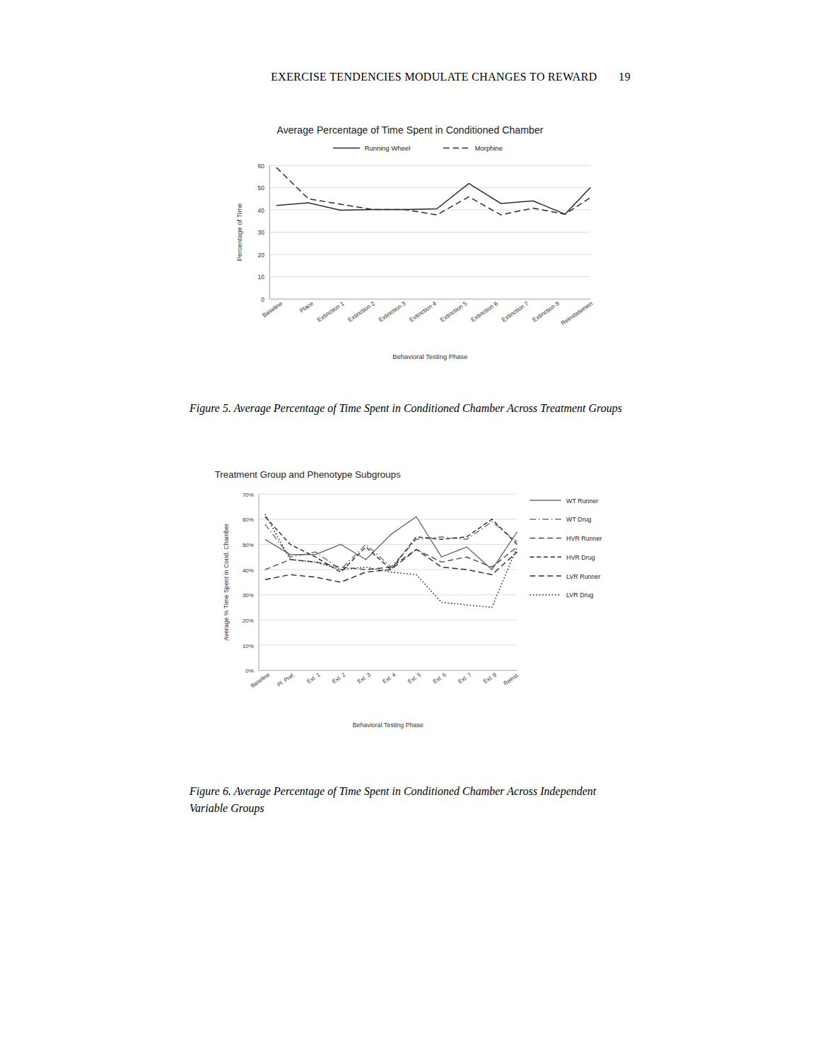Exercise Tendencies Modulate Changes to Reward 19
Average Percentage of Time Spent in Conditioned Chamber Average Percentage of Time Spent in Conditioned Chamber Running Wheel Morphine 60 50 40 30 20 10 0 Percentage of Time Baseline Place Extinction 1 Extinction 2 Extinction 3 Extinction 4 Extinction 5 Extinction 6 Extinction 7 Extinction 8 Reinstatemen Behavioral Testing Phase
Figure 5. Average Percentage of Time Spent in Conditioned Chamber Across Treatment Groups
Treatment Group and Phenotype Subgroups Treatment Group and Phenotype Subgroups 70% 60% 50% 40% 30% 20% 10% 0% Average % Time Spent in Cond. Chamber Baseline Pl. Pref. Ext. 1 Ext. 2 Ext. 3 Ext. 4 Ext. 5 Ext. 6 Ext. 7 Ext. 8 Reinst. Behavioral Testing Phase WT Runner WT Drug HVR Runner HVR Drug LVR Runner LVR Drug
Figure 6. Average Percentage of Time Spent in Conditioned Chamber Across Independent Variable Groups